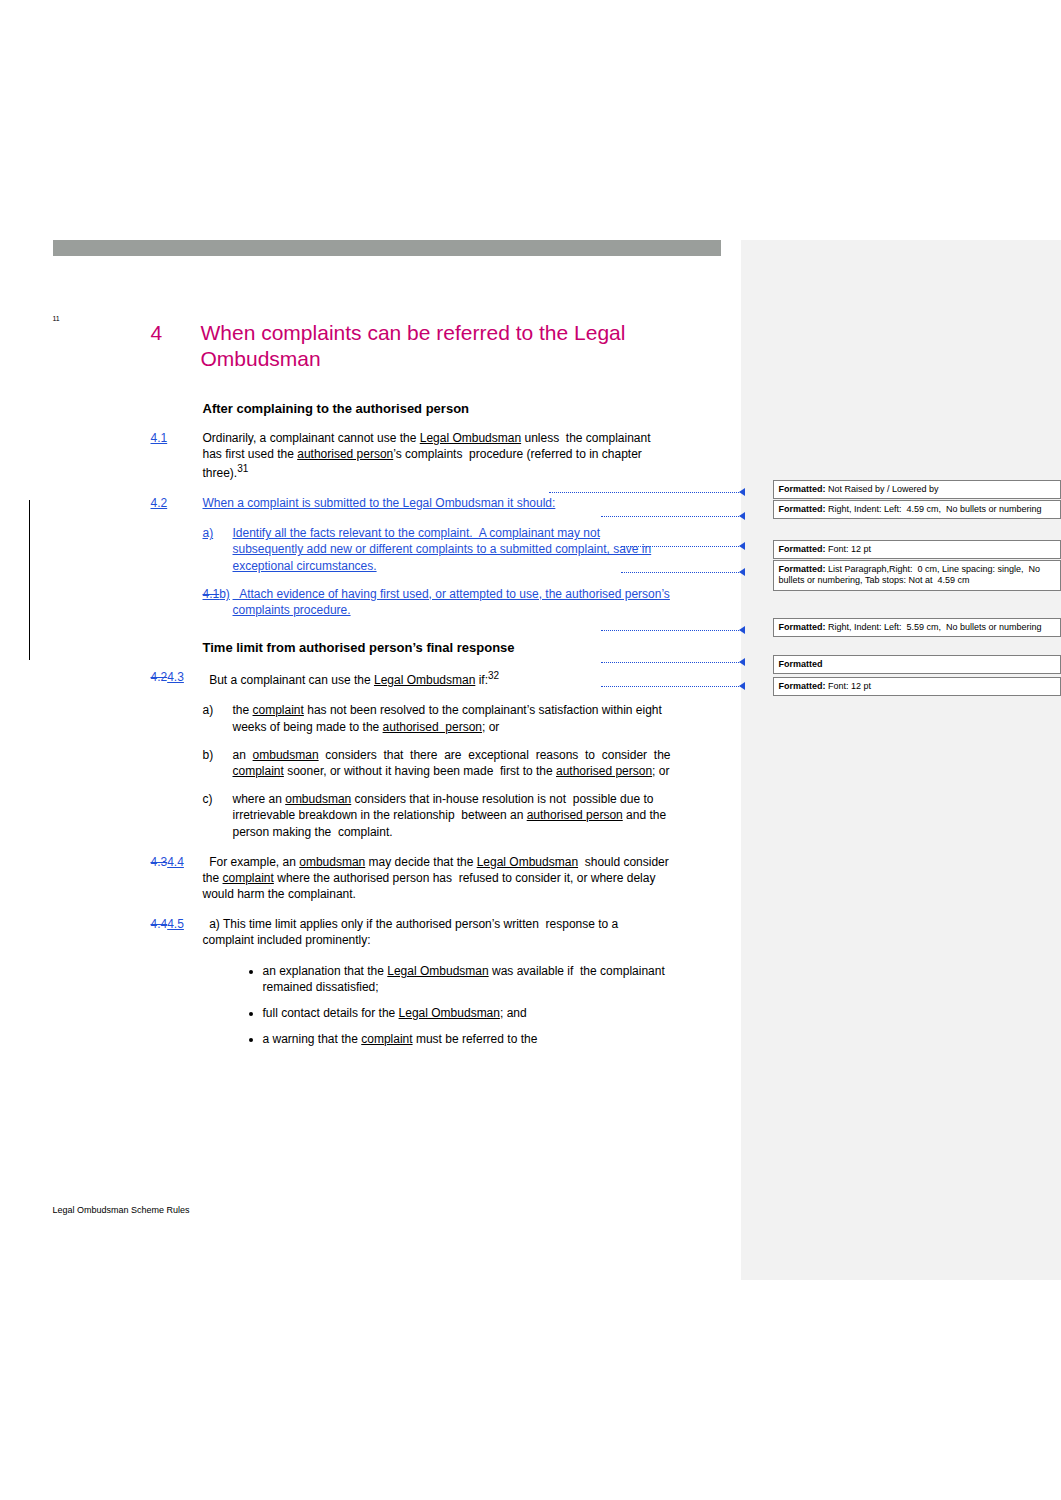11
4 When complaints can be referred to the Legal Ombudsman
After complaining to the authorised person
4.1 Ordinarily, a complainant cannot use the Legal Ombudsman unless the complainant has first used the authorised person’s complaints procedure (referred to in chapter three).31
4.2 When a complaint is submitted to the Legal Ombudsman it should:
a) Identify all the facts relevant to the complaint. A complainant may not subsequently add new or different complaints to a submitted complaint, save in exceptional circumstances.
4.1b) Attach evidence of having first used, or attempted to use, the authorised person’s complaints procedure.
Time limit from authorised person’s final response
4.24.3 But a complainant can use the Legal Ombudsman if:32
a) the complaint has not been resolved to the complainant’s satisfaction within eight weeks of being made to the authorised person; or
b) an ombudsman considers that there are exceptional reasons to consider the complaint sooner, or without it having been made first to the authorised person; or
c) where an ombudsman considers that in-house resolution is not possible due to irretrievable breakdown in the relationship between an authorised person and the person making the complaint.
4.34.4 For example, an ombudsman may decide that the Legal Ombudsman should consider the complaint where the authorised person has refused to consider it, or where delay would harm the complainant.
4.44.5 a) This time limit applies only if the authorised person’s written response to a complaint included prominently:
an explanation that the Legal Ombudsman was available if the complainant remained dissatisfied;
full contact details for the Legal Ombudsman; and
a warning that the complaint must be referred to the
Legal Ombudsman Scheme Rules
Formatted: Not Raised by / Lowered by
Formatted: Right, Indent: Left: 4.59 cm, No bullets or numbering
Formatted: Font: 12 pt
Formatted: List Paragraph,Right: 0 cm, Line spacing: single, No bullets or numbering, Tab stops: Not at 4.59 cm
Formatted: Right, Indent: Left: 5.59 cm, No bullets or numbering
Formatted
Formatted: Font: 12 pt